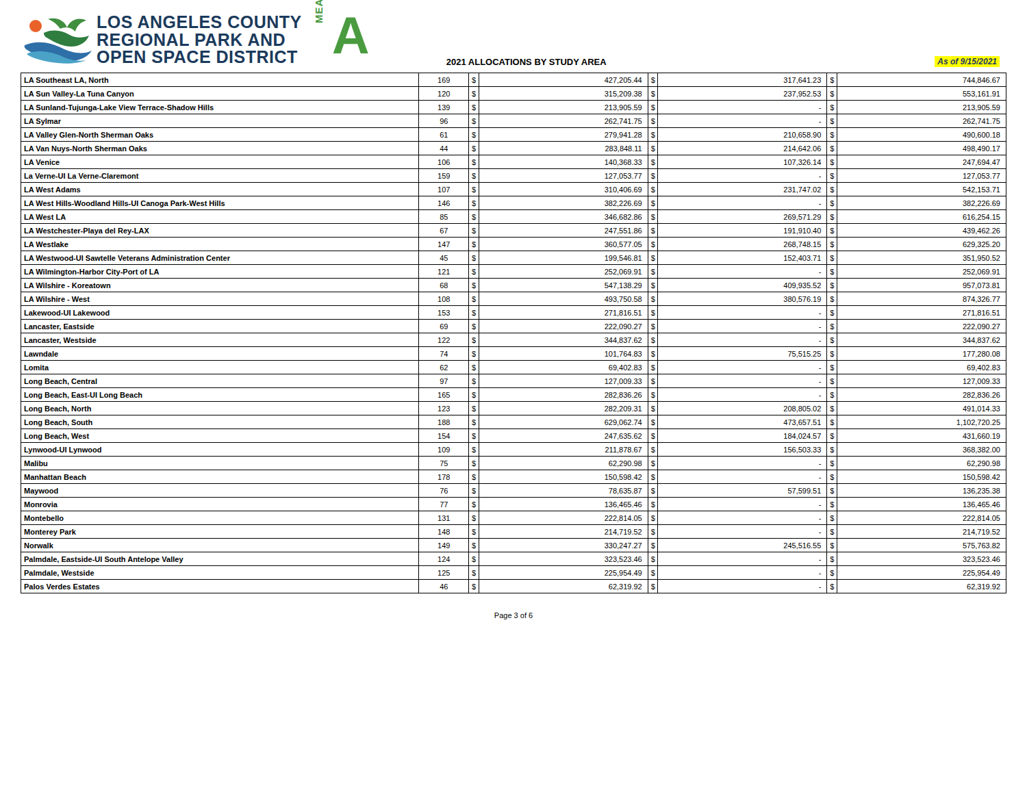LOS ANGELES COUNTY
REGIONAL PARK AND
OPEN SPACE DISTRICT
MEASURE
A
2021 ALLOCATIONS BY STUDY AREA
As of 9/15/2021
| LA Southeast LA, North | 169 | $ | 427,205.44 | $ | 317,641.23 | $ | 744,846.67 |
| LA Sun Valley-La Tuna Canyon | 120 | $ | 315,209.38 | $ | 237,952.53 | $ | 553,161.91 |
| LA Sunland-Tujunga-Lake View Terrace-Shadow Hills | 139 | $ | 213,905.59 | $ | - | $ | 213,905.59 |
| LA Sylmar | 96 | $ | 262,741.75 | $ | - | $ | 262,741.75 |
| LA Valley Glen-North Sherman Oaks | 61 | $ | 279,941.28 | $ | 210,658.90 | $ | 490,600.18 |
| LA Van Nuys-North Sherman Oaks | 44 | $ | 283,848.11 | $ | 214,642.06 | $ | 498,490.17 |
| LA Venice | 106 | $ | 140,368.33 | $ | 107,326.14 | $ | 247,694.47 |
| La Verne-UI La Verne-Claremont | 159 | $ | 127,053.77 | $ | - | $ | 127,053.77 |
| LA West Adams | 107 | $ | 310,406.69 | $ | 231,747.02 | $ | 542,153.71 |
| LA West Hills-Woodland Hills-UI Canoga Park-West Hills | 146 | $ | 382,226.69 | $ | - | $ | 382,226.69 |
| LA West LA | 85 | $ | 346,682.86 | $ | 269,571.29 | $ | 616,254.15 |
| LA Westchester-Playa del Rey-LAX | 67 | $ | 247,551.86 | $ | 191,910.40 | $ | 439,462.26 |
| LA Westlake | 147 | $ | 360,577.05 | $ | 268,748.15 | $ | 629,325.20 |
| LA Westwood-UI Sawtelle Veterans Administration Center | 45 | $ | 199,546.81 | $ | 152,403.71 | $ | 351,950.52 |
| LA Wilmington-Harbor City-Port of LA | 121 | $ | 252,069.91 | $ | - | $ | 252,069.91 |
| LA Wilshire - Koreatown | 68 | $ | 547,138.29 | $ | 409,935.52 | $ | 957,073.81 |
| LA Wilshire - West | 108 | $ | 493,750.58 | $ | 380,576.19 | $ | 874,326.77 |
| Lakewood-UI Lakewood | 153 | $ | 271,816.51 | $ | - | $ | 271,816.51 |
| Lancaster, Eastside | 69 | $ | 222,090.27 | $ | - | $ | 222,090.27 |
| Lancaster, Westside | 122 | $ | 344,837.62 | $ | - | $ | 344,837.62 |
| Lawndale | 74 | $ | 101,764.83 | $ | 75,515.25 | $ | 177,280.08 |
| Lomita | 62 | $ | 69,402.83 | $ | - | $ | 69,402.83 |
| Long Beach, Central | 97 | $ | 127,009.33 | $ | - | $ | 127,009.33 |
| Long Beach, East-UI Long Beach | 165 | $ | 282,836.26 | $ | - | $ | 282,836.26 |
| Long Beach, North | 123 | $ | 282,209.31 | $ | 208,805.02 | $ | 491,014.33 |
| Long Beach, South | 188 | $ | 629,062.74 | $ | 473,657.51 | $ | 1,102,720.25 |
| Long Beach, West | 154 | $ | 247,635.62 | $ | 184,024.57 | $ | 431,660.19 |
| Lynwood-UI Lynwood | 109 | $ | 211,878.67 | $ | 156,503.33 | $ | 368,382.00 |
| Malibu | 75 | $ | 62,290.98 | $ | - | $ | 62,290.98 |
| Manhattan Beach | 178 | $ | 150,598.42 | $ | - | $ | 150,598.42 |
| Maywood | 76 | $ | 78,635.87 | $ | 57,599.51 | $ | 136,235.38 |
| Monrovia | 77 | $ | 136,465.46 | $ | - | $ | 136,465.46 |
| Montebello | 131 | $ | 222,814.05 | $ | - | $ | 222,814.05 |
| Monterey Park | 148 | $ | 214,719.52 | $ | - | $ | 214,719.52 |
| Norwalk | 149 | $ | 330,247.27 | $ | 245,516.55 | $ | 575,763.82 |
| Palmdale, Eastside-UI South Antelope Valley | 124 | $ | 323,523.46 | $ | - | $ | 323,523.46 |
| Palmdale, Westside | 125 | $ | 225,954.49 | $ | - | $ | 225,954.49 |
| Palos Verdes Estates | 46 | $ | 62,319.92 | $ | - | $ | 62,319.92 |
Page 3 of 6